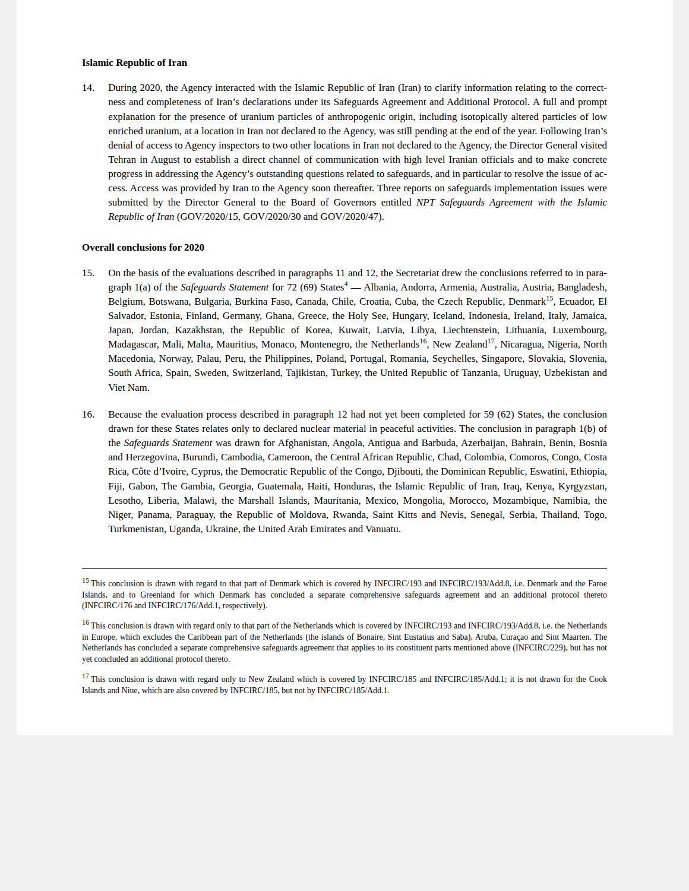Islamic Republic of Iran
14. During 2020, the Agency interacted with the Islamic Republic of Iran (Iran) to clarify information relating to the correctness and completeness of Iran’s declarations under its Safeguards Agreement and Additional Protocol. A full and prompt explanation for the presence of uranium particles of anthropogenic origin, including isotopically altered particles of low enriched uranium, at a location in Iran not declared to the Agency, was still pending at the end of the year. Following Iran’s denial of access to Agency inspectors to two other locations in Iran not declared to the Agency, the Director General visited Tehran in August to establish a direct channel of communication with high level Iranian officials and to make concrete progress in addressing the Agency’s outstanding questions related to safeguards, and in particular to resolve the issue of access. Access was provided by Iran to the Agency soon thereafter. Three reports on safeguards implementation issues were submitted by the Director General to the Board of Governors entitled NPT Safeguards Agreement with the Islamic Republic of Iran (GOV/2020/15, GOV/2020/30 and GOV/2020/47).
Overall conclusions for 2020
15. On the basis of the evaluations described in paragraphs 11 and 12, the Secretariat drew the conclusions referred to in paragraph 1(a) of the Safeguards Statement for 72 (69) States4 — Albania, Andorra, Armenia, Australia, Austria, Bangladesh, Belgium, Botswana, Bulgaria, Burkina Faso, Canada, Chile, Croatia, Cuba, the Czech Republic, Denmark15, Ecuador, El Salvador, Estonia, Finland, Germany, Ghana, Greece, the Holy See, Hungary, Iceland, Indonesia, Ireland, Italy, Jamaica, Japan, Jordan, Kazakhstan, the Republic of Korea, Kuwait, Latvia, Libya, Liechtenstein, Lithuania, Luxembourg, Madagascar, Mali, Malta, Mauritius, Monaco, Montenegro, the Netherlands16, New Zealand17, Nicaragua, Nigeria, North Macedonia, Norway, Palau, Peru, the Philippines, Poland, Portugal, Romania, Seychelles, Singapore, Slovakia, Slovenia, South Africa, Spain, Sweden, Switzerland, Tajikistan, Turkey, the United Republic of Tanzania, Uruguay, Uzbekistan and Viet Nam.
16. Because the evaluation process described in paragraph 12 had not yet been completed for 59 (62) States, the conclusion drawn for these States relates only to declared nuclear material in peaceful activities. The conclusion in paragraph 1(b) of the Safeguards Statement was drawn for Afghanistan, Angola, Antigua and Barbuda, Azerbaijan, Bahrain, Benin, Bosnia and Herzegovina, Burundi, Cambodia, Cameroon, the Central African Republic, Chad, Colombia, Comoros, Congo, Costa Rica, Côte d’Ivoire, Cyprus, the Democratic Republic of the Congo, Djibouti, the Dominican Republic, Eswatini, Ethiopia, Fiji, Gabon, The Gambia, Georgia, Guatemala, Haiti, Honduras, the Islamic Republic of Iran, Iraq, Kenya, Kyrgyzstan, Lesotho, Liberia, Malawi, the Marshall Islands, Mauritania, Mexico, Mongolia, Morocco, Mozambique, Namibia, the Niger, Panama, Paraguay, the Republic of Moldova, Rwanda, Saint Kitts and Nevis, Senegal, Serbia, Thailand, Togo, Turkmenistan, Uganda, Ukraine, the United Arab Emirates and Vanuatu.
15This conclusion is drawn with regard to that part of Denmark which is covered by INFCIRC/193 and INFCIRC/193/Add.8, i.e. Denmark and the Faroe Islands, and to Greenland for which Denmark has concluded a separate comprehensive safeguards agreement and an additional protocol thereto (INFCIRC/176 and INFCIRC/176/Add.1, respectively).
16This conclusion is drawn with regard only to that part of the Netherlands which is covered by INFCIRC/193 and INFCIRC/193/Add.8, i.e. the Netherlands in Europe, which excludes the Caribbean part of the Netherlands (the islands of Bonaire, Sint Eustatius and Saba), Aruba, Curaçao and Sint Maarten. The Netherlands has concluded a separate comprehensive safeguards agreement that applies to its constituent parts mentioned above (INFCIRC/229), but has not yet concluded an additional protocol thereto.
17This conclusion is drawn with regard only to New Zealand which is covered by INFCIRC/185 and INFCIRC/185/Add.1; it is not drawn for the Cook Islands and Niue, which are also covered by INFCIRC/185, but not by INFCIRC/185/Add.1.